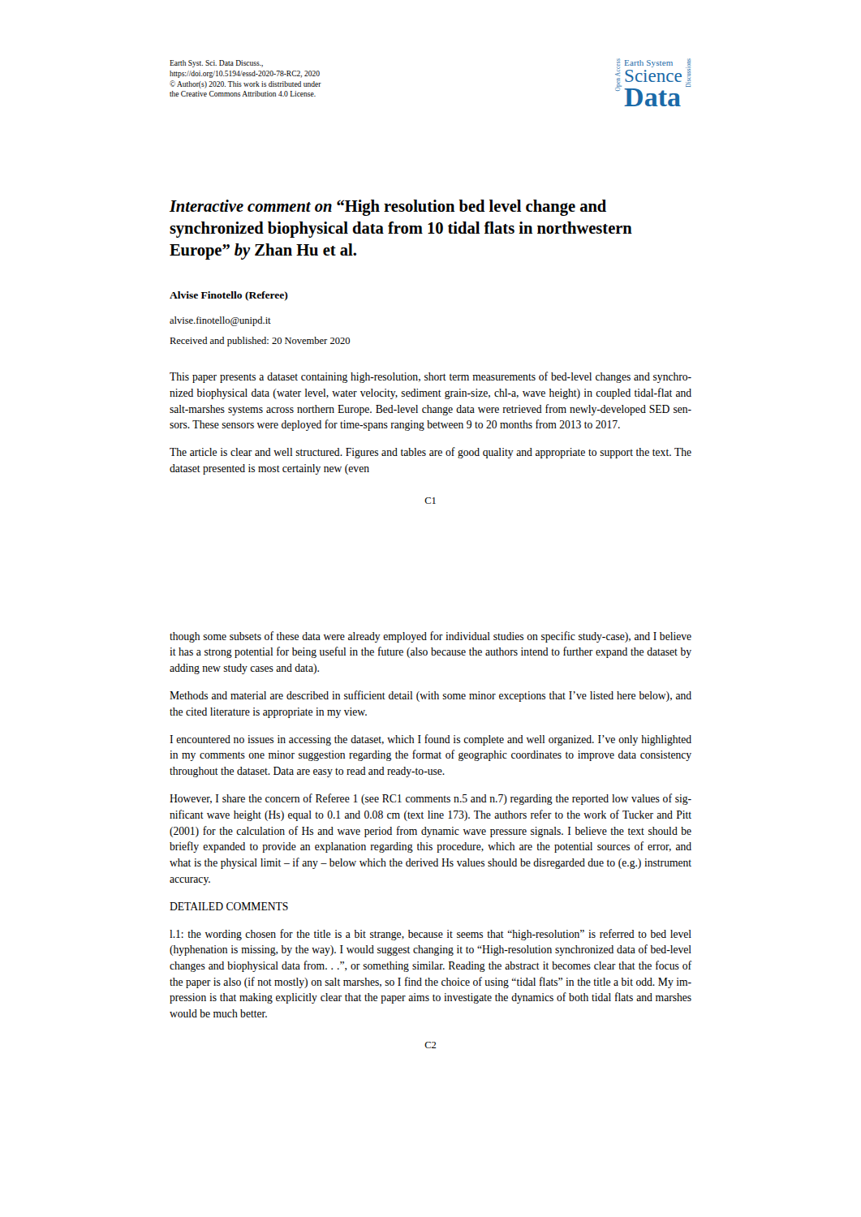Earth Syst. Sci. Data Discuss.,
https://doi.org/10.5194/essd-2020-78-RC2, 2020
© Author(s) 2020. This work is distributed under
the Creative Commons Attribution 4.0 License.
Open Access
Earth System Science Data
Discussions
Interactive comment on “High resolution bed level change and synchronized biophysical data from 10 tidal flats in northwestern Europe” by Zhan Hu et al.
Alvise Finotello (Referee)
alvise.finotello@unipd.it
Received and published: 20 November 2020
This paper presents a dataset containing high-resolution, short term measurements of bed-level changes and synchronized biophysical data (water level, water velocity, sediment grain-size, chl-a, wave height) in coupled tidal-flat and salt-marshes systems across northern Europe. Bed-level change data were retrieved from newly-developed SED sensors. These sensors were deployed for time-spans ranging between 9 to 20 months from 2013 to 2017.
The article is clear and well structured. Figures and tables are of good quality and appropriate to support the text. The dataset presented is most certainly new (even
C1
though some subsets of these data were already employed for individual studies on specific study-case), and I believe it has a strong potential for being useful in the future (also because the authors intend to further expand the dataset by adding new study cases and data).
Methods and material are described in sufficient detail (with some minor exceptions that I’ve listed here below), and the cited literature is appropriate in my view.
I encountered no issues in accessing the dataset, which I found is complete and well organized. I’ve only highlighted in my comments one minor suggestion regarding the format of geographic coordinates to improve data consistency throughout the dataset. Data are easy to read and ready-to-use.
However, I share the concern of Referee 1 (see RC1 comments n.5 and n.7) regarding the reported low values of significant wave height (Hs) equal to 0.1 and 0.08 cm (text line 173). The authors refer to the work of Tucker and Pitt (2001) for the calculation of Hs and wave period from dynamic wave pressure signals. I believe the text should be briefly expanded to provide an explanation regarding this procedure, which are the potential sources of error, and what is the physical limit – if any – below which the derived Hs values should be disregarded due to (e.g.) instrument accuracy.
DETAILED COMMENTS
l.1: the wording chosen for the title is a bit strange, because it seems that “high-resolution” is referred to bed level (hyphenation is missing, by the way). I would suggest changing it to “High-resolution synchronized data of bed-level changes and biophysical data from. . .”, or something similar. Reading the abstract it becomes clear that the focus of the paper is also (if not mostly) on salt marshes, so I find the choice of using “tidal flats” in the title a bit odd. My impression is that making explicitly clear that the paper aims to investigate the dynamics of both tidal flats and marshes would be much better.
C2